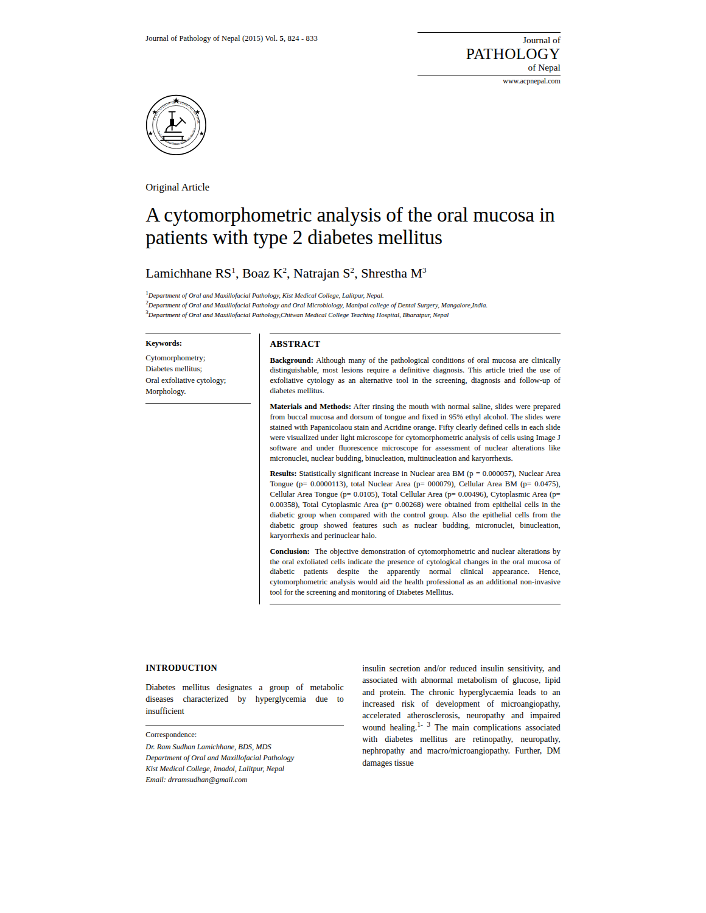Journal of Pathology of Nepal (2015) Vol. 5, 824 - 833
Journal of
PATHOLOGY
of Nepal
www.acpnepal.com
ASSOCIATION OF CLINICAL PATHOLOGISTS OF NEPAL Building Excellence Through Quality
Original Article
A cytomorphometric analysis of the oral mucosa in patients with type 2 diabetes mellitus
Lamichhane RS1, Boaz K2, Natrajan S2, Shrestha M3
1Department of Oral and Maxillofacial Pathology, Kist Medical College, Lalitpur, Nepal.
2Department of Oral and Maxillofacial Pathology and Oral Microbiology, Manipal college of Dental Surgery, Mangalore,India.
3Department of Oral and Maxillofacial Pathology,Chitwan Medical College Teaching Hospital, Bharatpur, Nepal
Keywords:
Cytomorphometry;
Diabetes mellitus;
Oral exfoliative cytology;
Morphology.
ABSTRACT
Background: Although many of the pathological conditions of oral mucosa are clinically distinguishable, most lesions require a definitive diagnosis. This article tried the use of exfoliative cytology as an alternative tool in the screening, diagnosis and follow-up of diabetes mellitus.
Materials and Methods: After rinsing the mouth with normal saline, slides were prepared from buccal mucosa and dorsum of tongue and fixed in 95% ethyl alcohol. The slides were stained with Papanicolaou stain and Acridine orange. Fifty clearly defined cells in each slide were visualized under light microscope for cytomorphometric analysis of cells using Image J software and under fluorescence microscope for assessment of nuclear alterations like micronuclei, nuclear budding, binucleation, multinucleation and karyorrhexis.
Results: Statistically significant increase in Nuclear area BM (p = 0.000057), Nuclear Area Tongue (p= 0.0000113), total Nuclear Area (p= 000079), Cellular Area BM (p= 0.0475), Cellular Area Tongue (p= 0.0105), Total Cellular Area (p= 0.00496), Cytoplasmic Area (p= 0.00358), Total Cytoplasmic Area (p= 0.00268) were obtained from epithelial cells in the diabetic group when compared with the control group. Also the epithelial cells from the diabetic group showed features such as nuclear budding, micronuclei, binucleation, karyorrhexis and perinuclear halo.
Conclusion: The objective demonstration of cytomorphometric and nuclear alterations by the oral exfoliated cells indicate the presence of cytological changes in the oral mucosa of diabetic patients despite the apparently normal clinical appearance. Hence, cytomorphometric analysis would aid the health professional as an additional non-invasive tool for the screening and monitoring of Diabetes Mellitus.
INTRODUCTION
Diabetes mellitus designates a group of metabolic diseases characterized by hyperglycemia due to insufficient
Correspondence:
Dr. Ram Sudhan Lamichhane, BDS, MDS
Department of Oral and Maxillofacial Pathology
Kist Medical College, Imadol, Lalitpur, Nepal
Email: drramsudhan@gmail.com
insulin secretion and/or reduced insulin sensitivity, and associated with abnormal metabolism of glucose, lipid and protein. The chronic hyperglycaemia leads to an increased risk of development of microangiopathy, accelerated atherosclerosis, neuropathy and impaired wound healing.1- 3 The main complications associated with diabetes mellitus are retinopathy, neuropathy, nephropathy and macro/microangiopathy. Further, DM damages tissue